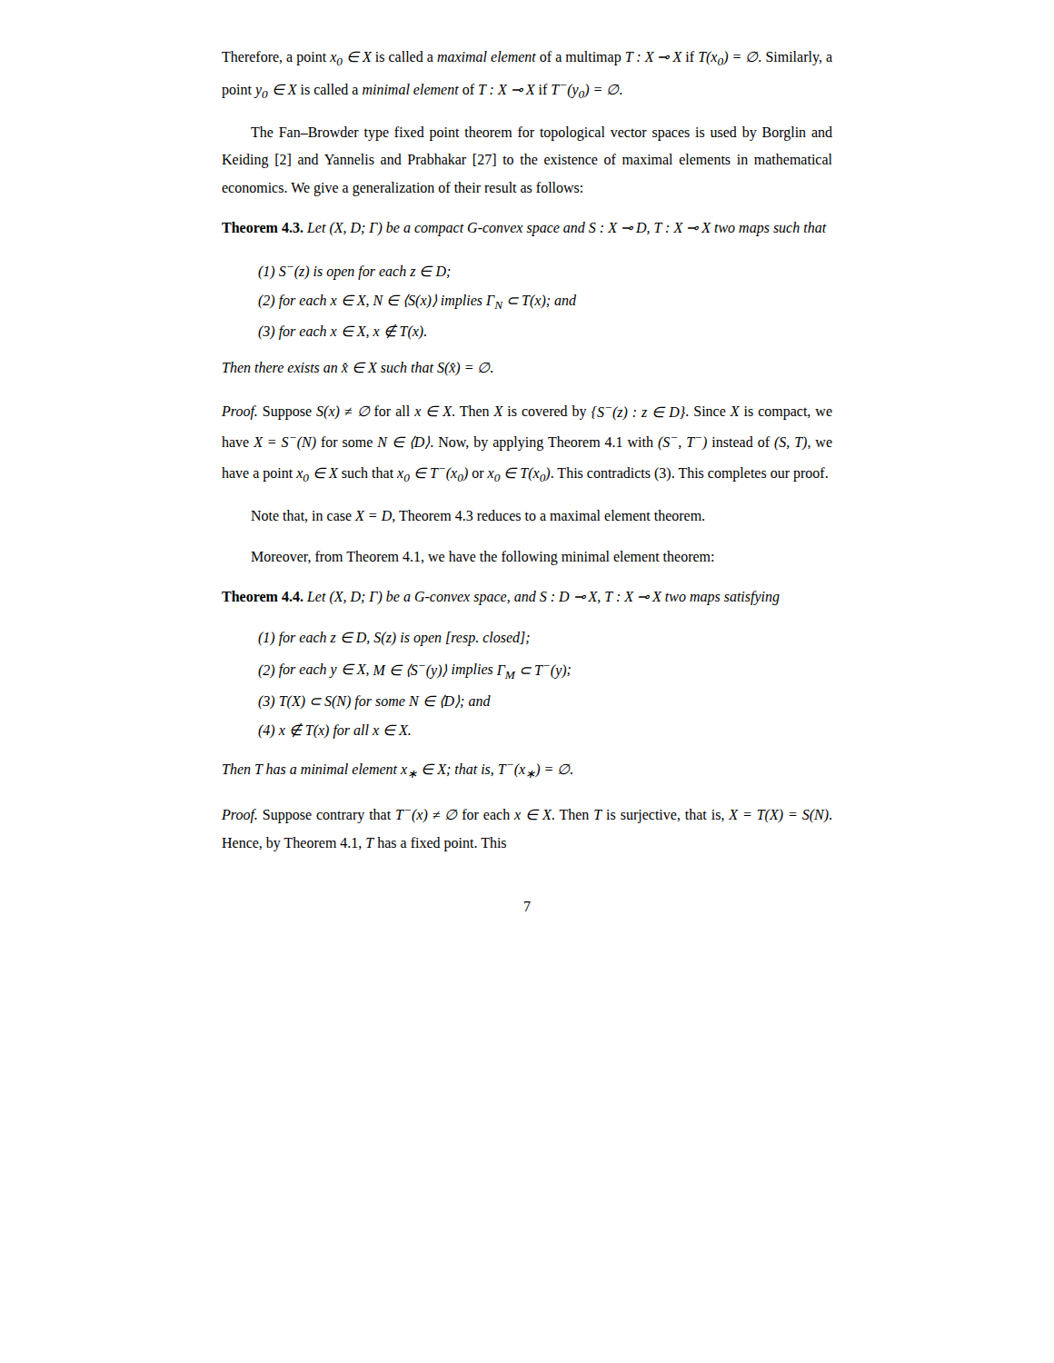Therefore, a point x0 ∈ X is called a maximal element of a multimap T : X ⊸ X if T(x0) = ∅. Similarly, a point y0 ∈ X is called a minimal element of T : X ⊸ X if T−(y0) = ∅.
The Fan–Browder type fixed point theorem for topological vector spaces is used by Borglin and Keiding [2] and Yannelis and Prabhakar [27] to the existence of maximal elements in mathematical economics. We give a generalization of their result as follows:
Theorem 4.3. Let (X, D; Γ) be a compact G-convex space and S : X ⊸ D, T : X ⊸ X two maps such that
S−(z) is open for each z ∈ D;
for each x ∈ X, N ∈ ⟨S(x)⟩ implies ΓN ⊂ T(x); and
for each x ∈ X, x ∉ T(x).
Then there exists an x̂ ∈ X such that S(x̂) = ∅.
Proof. Suppose S(x) ≠ ∅ for all x ∈ X. Then X is covered by {S−(z) : z ∈ D}. Since X is compact, we have X = S−(N) for some N ∈ ⟨D⟩. Now, by applying Theorem 4.1 with (S−, T−) instead of (S, T), we have a point x0 ∈ X such that x0 ∈ T−(x0) or x0 ∈ T(x0). This contradicts (3). This completes our proof.
Note that, in case X = D, Theorem 4.3 reduces to a maximal element theorem.
Moreover, from Theorem 4.1, we have the following minimal element theorem:
Theorem 4.4. Let (X, D; Γ) be a G-convex space, and S : D ⊸ X, T : X ⊸ X two maps satisfying
for each z ∈ D, S(z) is open [resp. closed];
for each y ∈ X, M ∈ ⟨S−(y)⟩ implies ΓM ⊂ T−(y);
T(X) ⊂ S(N) for some N ∈ ⟨D⟩; and
x ∉ T(x) for all x ∈ X.
Then T has a minimal element x∗ ∈ X; that is, T−(x∗) = ∅.
Proof. Suppose contrary that T−(x) ≠ ∅ for each x ∈ X. Then T is surjective, that is, X = T(X) = S(N). Hence, by Theorem 4.1, T has a fixed point. This
7